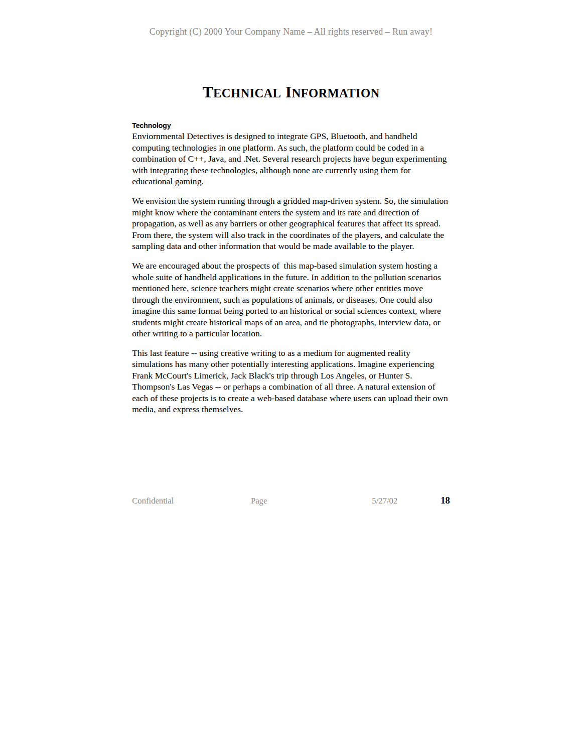Copyright (C) 2000 Your Company Name – All rights reserved – Run away!
TECHNICAL INFORMATION
Technology
Enviornmental Detectives is designed to integrate GPS, Bluetooth, and handheld computing technologies in one platform. As such, the platform could be coded in a combination of C++, Java, and .Net. Several research projects have begun experimenting with integrating these technologies, although none are currently using them for educational gaming.
We envision the system running through a gridded map-driven system. So, the simulation might know where the contaminant enters the system and its rate and direction of propagation, as well as any barriers or other geographical features that affect its spread. From there, the system will also track in the coordinates of the players, and calculate the sampling data and other information that would be made available to the player.
We are encouraged about the prospects of this map-based simulation system hosting a whole suite of handheld applications in the future. In addition to the pollution scenarios mentioned here, science teachers might create scenarios where other entities move through the environment, such as populations of animals, or diseases. One could also imagine this same format being ported to an historical or social sciences context, where students might create historical maps of an area, and tie photographs, interview data, or other writing to a particular location.
This last feature -- using creative writing to as a medium for augmented reality simulations has many other potentially interesting applications. Imagine experiencing Frank McCourt's Limerick, Jack Black's trip through Los Angeles, or Hunter S. Thompson's Las Vegas -- or perhaps a combination of all three. A natural extension of each of these projects is to create a web-based database where users can upload their own media, and express themselves.
Confidential Page 5/27/02 18